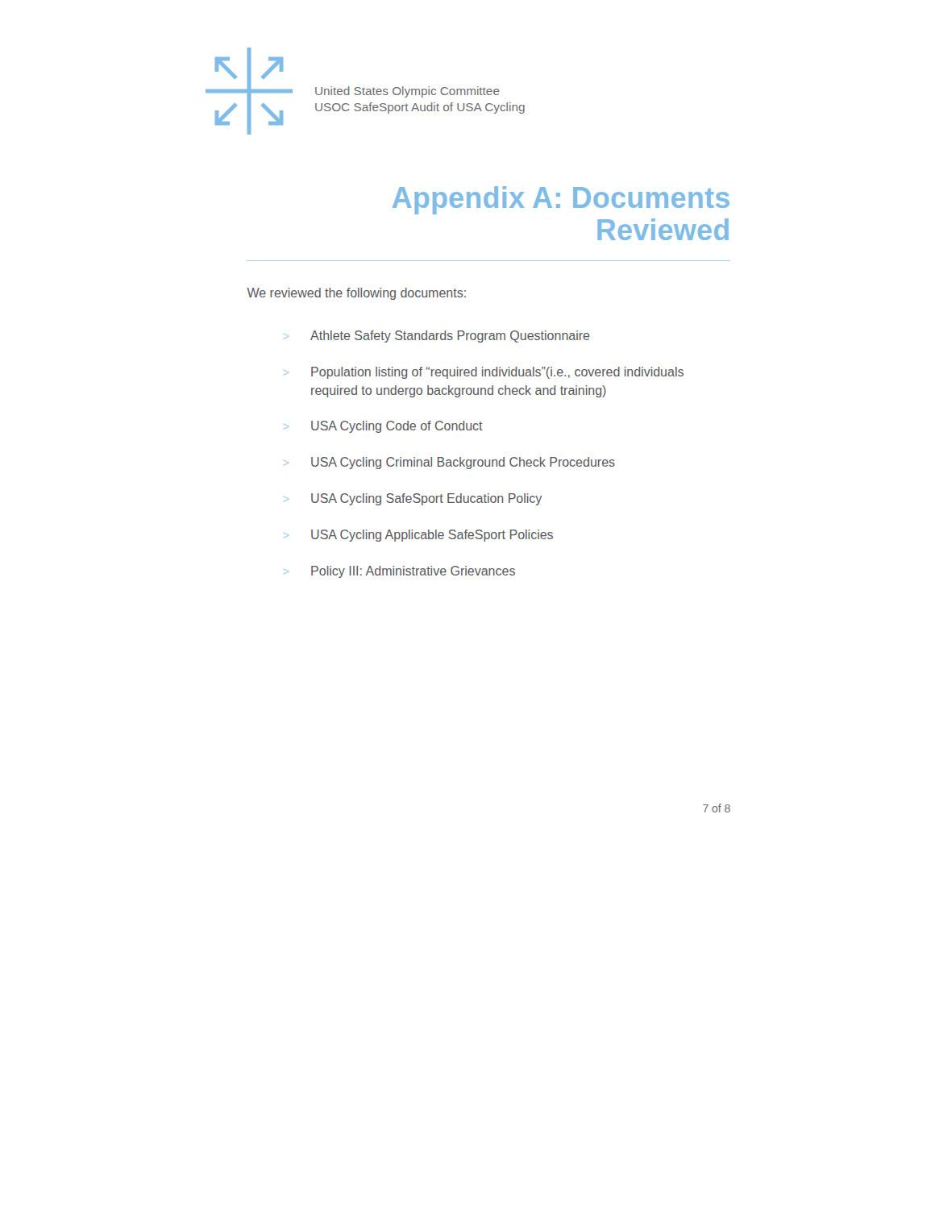United States Olympic Committee
USOC SafeSport Audit of USA Cycling
Appendix A: Documents
Reviewed
We reviewed the following documents:
Athlete Safety Standards Program Questionnaire
Population listing of “required individuals”(i.e., covered individuals required to undergo background check and training)
USA Cycling Code of Conduct
USA Cycling Criminal Background Check Procedures
USA Cycling SafeSport Education Policy
USA Cycling Applicable SafeSport Policies
Policy III: Administrative Grievances
7 of 8